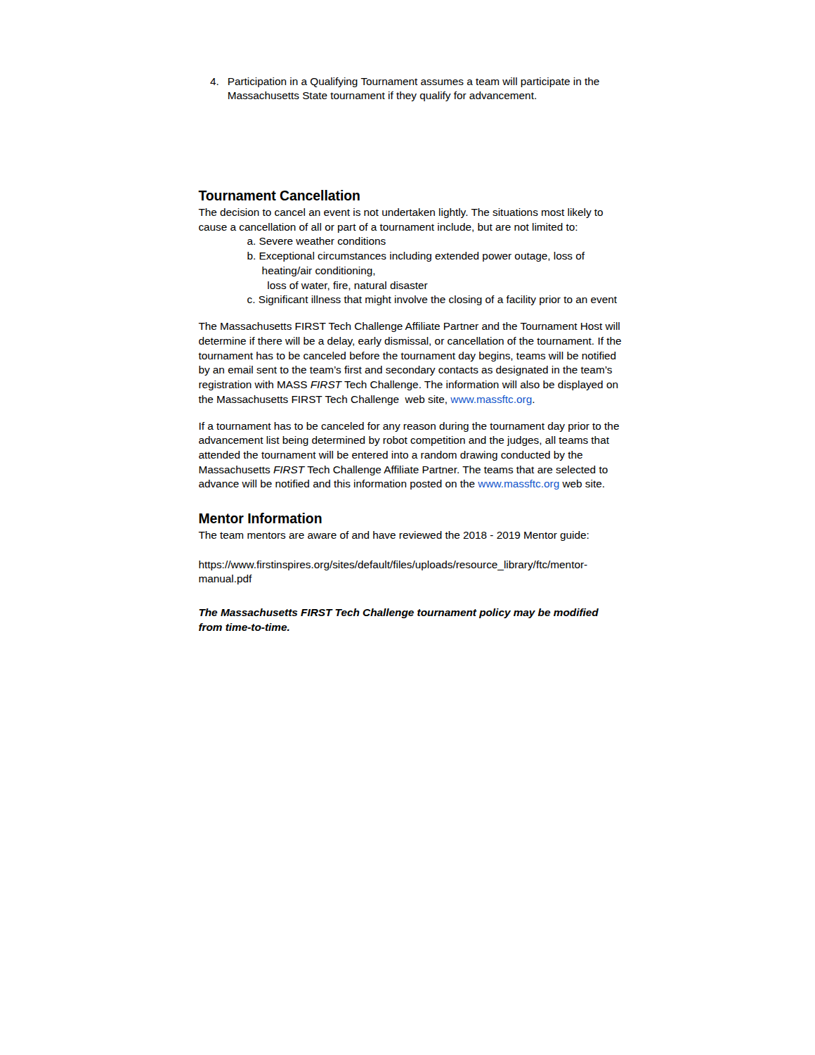Participation in a Qualifying Tournament assumes a team will participate in the Massachusetts State tournament if they qualify for advancement.
Tournament Cancellation
The decision to cancel an event is not undertaken lightly. The situations most likely to cause a cancellation of all or part of a tournament include, but are not limited to:
a. Severe weather conditions
b. Exceptional circumstances including extended power outage, loss of heating/air conditioning,loss of water, fire, natural disaster
c. Significant illness that might involve the closing of a facility prior to an event
The Massachusetts FIRST Tech Challenge Affiliate Partner and the Tournament Host will determine if there will be a delay, early dismissal, or cancellation of the tournament. If the tournament has to be canceled before the tournament day begins, teams will be notified by an email sent to the team’s first and secondary contacts as designated in the team’s registration with MASS FIRST Tech Challenge. The information will also be displayed on the Massachusetts FIRST Tech Challenge web site, www.massftc.org.
If a tournament has to be canceled for any reason during the tournament day prior to the advancement list being determined by robot competition and the judges, all teams that attended the tournament will be entered into a random drawing conducted by the Massachusetts FIRST Tech Challenge Affiliate Partner. The teams that are selected to advance will be notified and this information posted on the www.massftc.org web site.
Mentor Information
The team mentors are aware of and have reviewed the 2018 - 2019 Mentor guide:
https://www.firstinspires.org/sites/default/files/uploads/resource_library/ftc/mentor-manual.pdf
The Massachusetts FIRST Tech Challenge tournament policy may be modified from time-to-time.